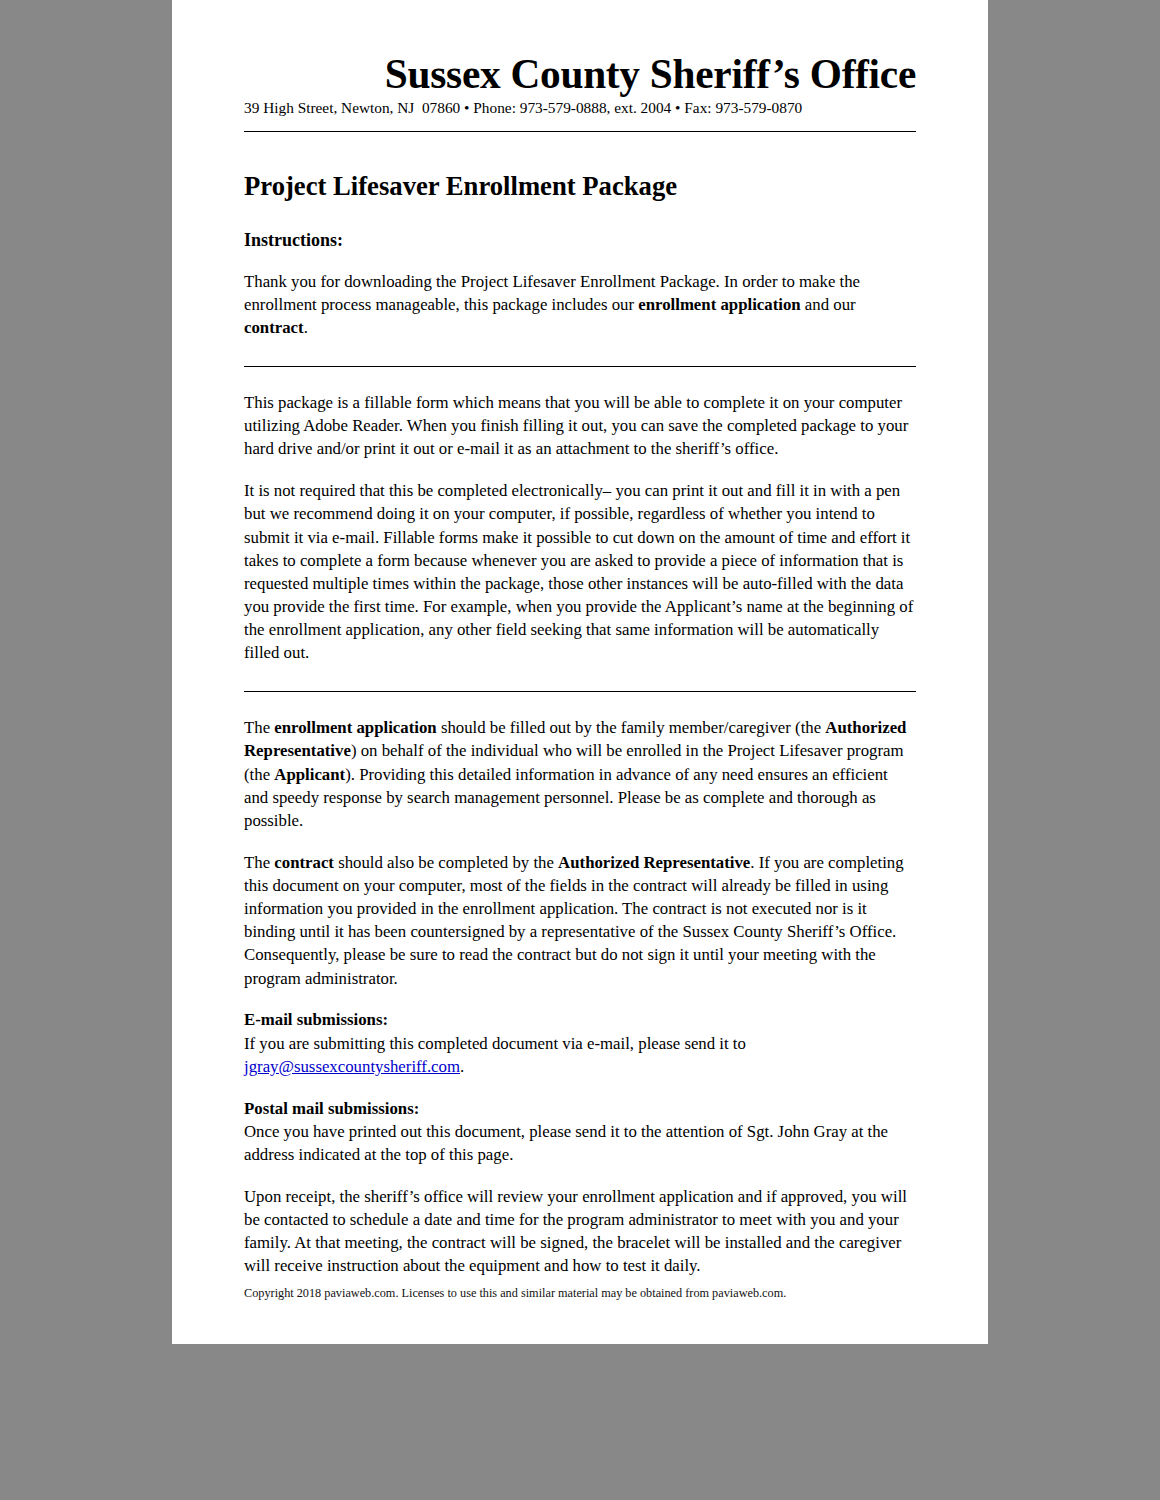Sussex County Sheriff’s Office
39 High Street, Newton, NJ 07860 • Phone: 973-579-0888, ext. 2004 • Fax: 973-579-0870
Project Lifesaver Enrollment Package
Instructions:
Thank you for downloading the Project Lifesaver Enrollment Package. In order to make the enrollment process manageable, this package includes our enrollment application and our contract.
This package is a fillable form which means that you will be able to complete it on your computer utilizing Adobe Reader. When you finish filling it out, you can save the completed package to your hard drive and/or print it out or e-mail it as an attachment to the sheriff’s office.
It is not required that this be completed electronically– you can print it out and fill it in with a pen but we recommend doing it on your computer, if possible, regardless of whether you intend to submit it via e-mail. Fillable forms make it possible to cut down on the amount of time and effort it takes to complete a form because whenever you are asked to provide a piece of information that is requested multiple times within the package, those other instances will be auto-filled with the data you provide the first time. For example, when you provide the Applicant’s name at the beginning of the enrollment application, any other field seeking that same information will be automatically filled out.
The enrollment application should be filled out by the family member/caregiver (the Authorized Representative) on behalf of the individual who will be enrolled in the Project Lifesaver program (the Applicant). Providing this detailed information in advance of any need ensures an efficient and speedy response by search management personnel. Please be as complete and thorough as possible.
The contract should also be completed by the Authorized Representative. If you are completing this document on your computer, most of the fields in the contract will already be filled in using information you provided in the enrollment application. The contract is not executed nor is it binding until it has been countersigned by a representative of the Sussex County Sheriff’s Office. Consequently, please be sure to read the contract but do not sign it until your meeting with the program administrator.
E-mail submissions:
If you are submitting this completed document via e-mail, please send it to jgray@sussexcountysheriff.com.
Postal mail submissions:
Once you have printed out this document, please send it to the attention of Sgt. John Gray at the address indicated at the top of this page.
Upon receipt, the sheriff’s office will review your enrollment application and if approved, you will be contacted to schedule a date and time for the program administrator to meet with you and your family. At that meeting, the contract will be signed, the bracelet will be installed and the caregiver will receive instruction about the equipment and how to test it daily.
Copyright 2018 paviaweb.com. Licenses to use this and similar material may be obtained from paviaweb.com.